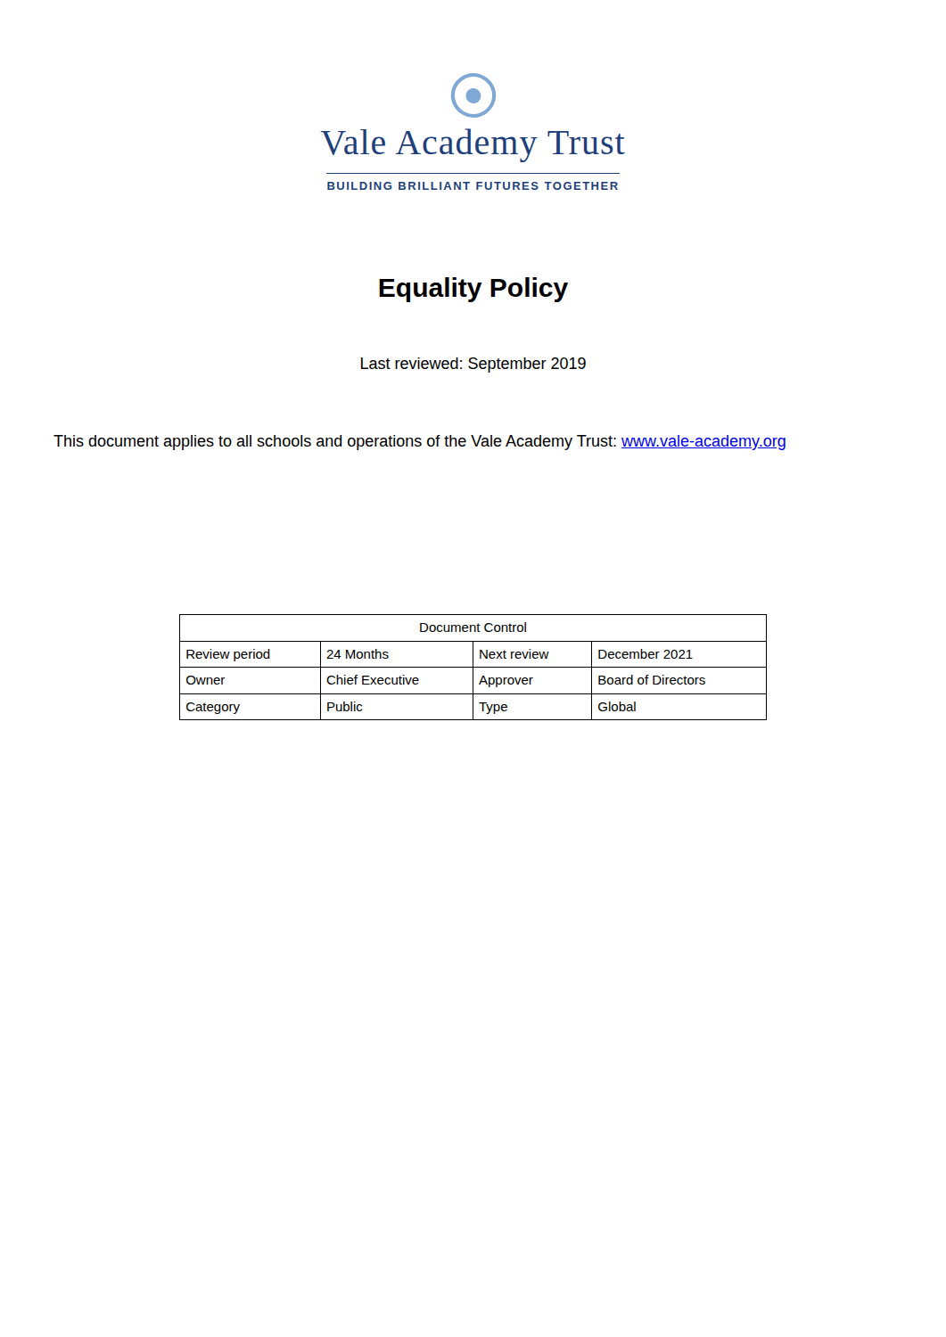⦿
Vale Academy Trust
BUILDING BRILLIANT FUTURES TOGETHER
Equality Policy
Last reviewed: September 2019
This document applies to all schools and operations of the Vale Academy Trust: www.vale-academy.org
| Document Control |
| --- |
| Review period | 24 Months | Next review | December 2021 |
| Owner | Chief Executive | Approver | Board of Directors |
| Category | Public | Type | Global |